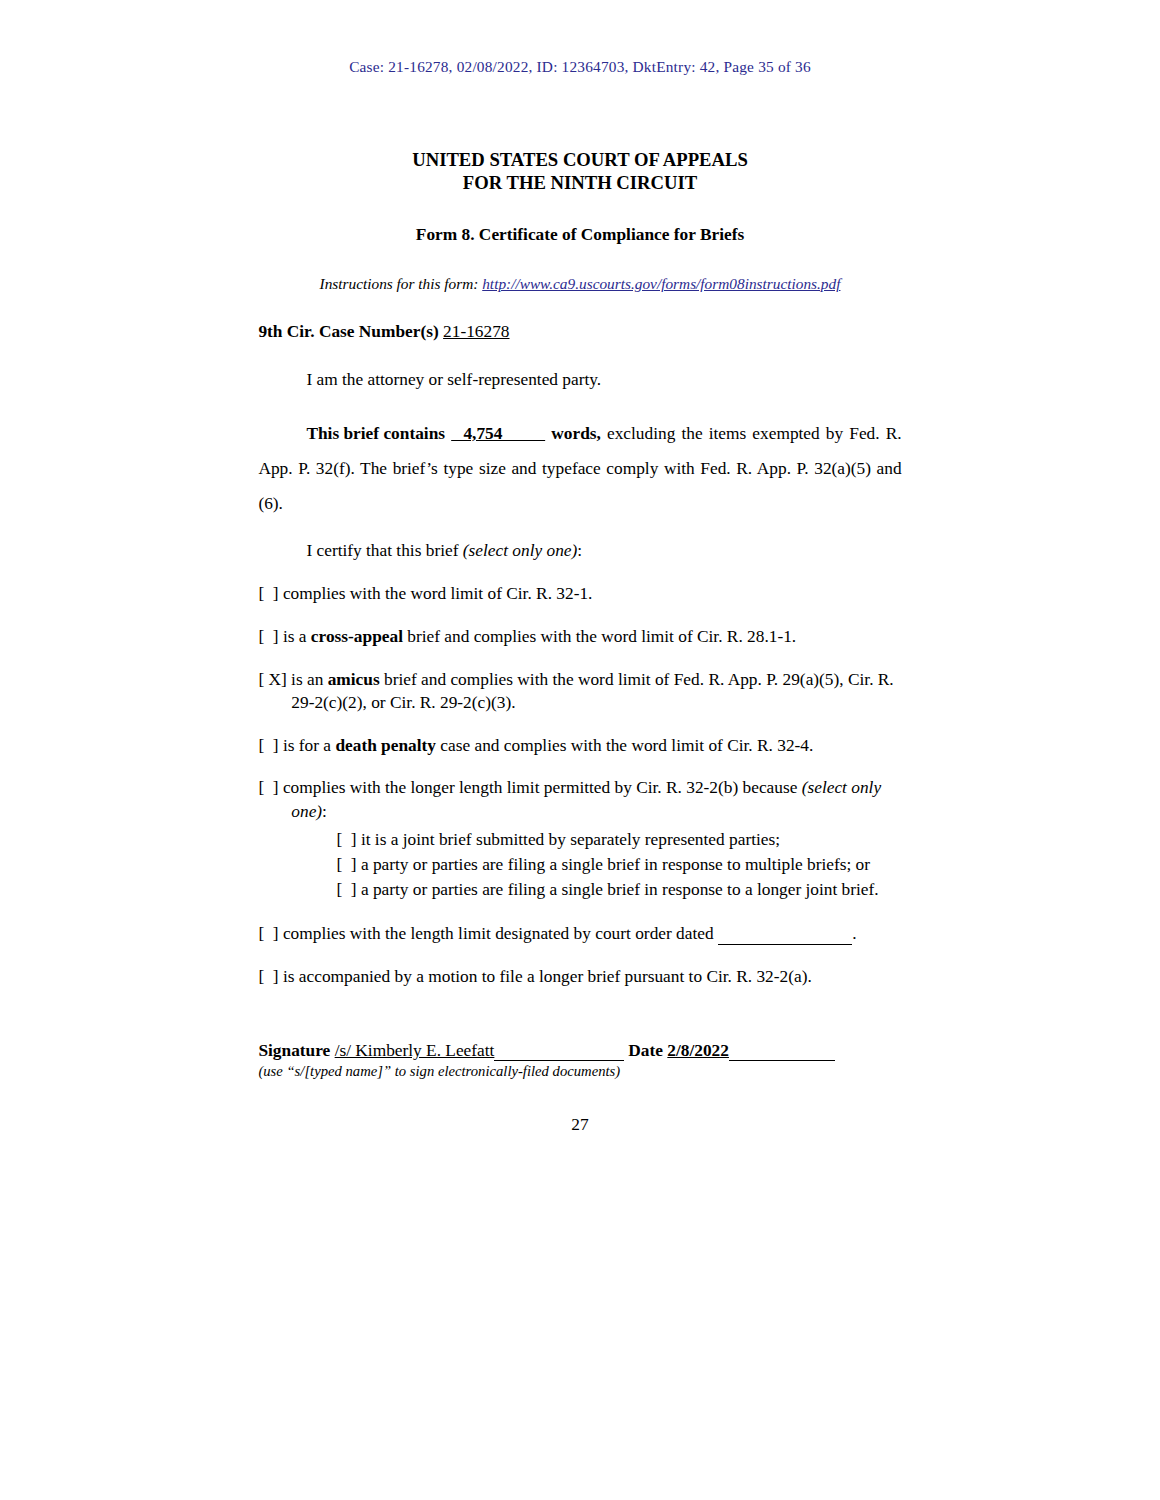Case: 21-16278, 02/08/2022, ID: 12364703, DktEntry: 42, Page 35 of 36
UNITED STATES COURT OF APPEALS
FOR THE NINTH CIRCUIT
Form 8. Certificate of Compliance for Briefs
Instructions for this form: http://www.ca9.uscourts.gov/forms/form08instructions.pdf
9th Cir. Case Number(s) 21-16278
I am the attorney or self-represented party.
This brief contains 4,754 words, excluding the items exempted by Fed. R. App. P. 32(f). The brief’s type size and typeface comply with Fed. R. App. P. 32(a)(5) and (6).
I certify that this brief (select only one):
[ ] complies with the word limit of Cir. R. 32-1.
[ ] is a cross-appeal brief and complies with the word limit of Cir. R. 28.1-1.
[ X] is an amicus brief and complies with the word limit of Fed. R. App. P. 29(a)(5), Cir. R. 29-2(c)(2), or Cir. R. 29-2(c)(3).
[ ] is for a death penalty case and complies with the word limit of Cir. R. 32-4.
[ ] complies with the longer length limit permitted by Cir. R. 32-2(b) because (select only one):
[ ] it is a joint brief submitted by separately represented parties;
[ ] a party or parties are filing a single brief in response to multiple briefs; or
[ ] a party or parties are filing a single brief in response to a longer joint brief.
[ ] complies with the length limit designated by court order dated .
[ ] is accompanied by a motion to file a longer brief pursuant to Cir. R. 32-2(a).
Signature /s/ Kimberly E. Leefatt Date 2/8/2022
(use “s/[typed name]” to sign electronically-filed documents)
27